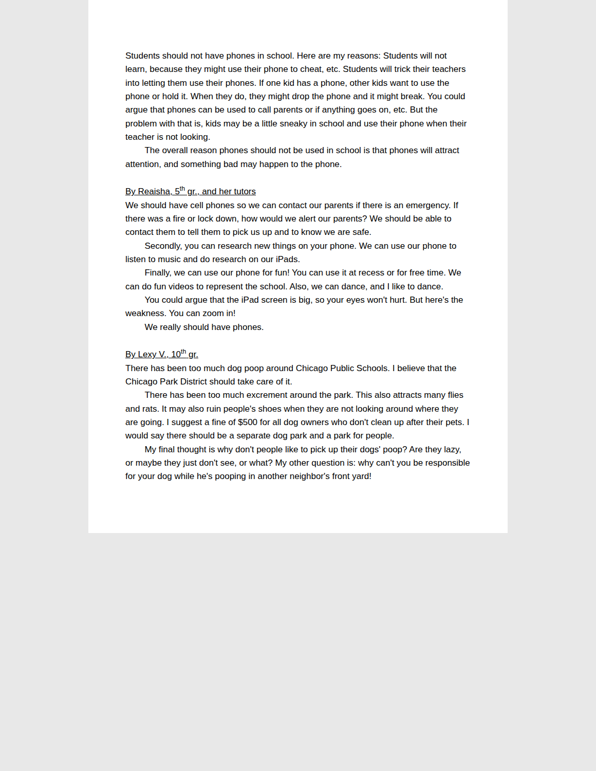Students should not have phones in school. Here are my reasons: Students will not learn, because they might use their phone to cheat, etc. Students will trick their teachers into letting them use their phones. If one kid has a phone, other kids want to use the phone or hold it. When they do, they might drop the phone and it might break. You could argue that phones can be used to call parents or if anything goes on, etc. But the problem with that is, kids may be a little sneaky in school and use their phone when their teacher is not looking.
The overall reason phones should not be used in school is that phones will attract attention, and something bad may happen to the phone.
By Reaisha, 5th gr., and her tutors
We should have cell phones so we can contact our parents if there is an emergency. If there was a fire or lock down, how would we alert our parents? We should be able to contact them to tell them to pick us up and to know we are safe.
Secondly, you can research new things on your phone. We can use our phone to listen to music and do research on our iPads.
Finally, we can use our phone for fun! You can use it at recess or for free time. We can do fun videos to represent the school. Also, we can dance, and I like to dance.
You could argue that the iPad screen is big, so your eyes won't hurt. But here's the weakness. You can zoom in!
We really should have phones.
By Lexy V., 10th gr.
There has been too much dog poop around Chicago Public Schools. I believe that the Chicago Park District should take care of it.
There has been too much excrement around the park. This also attracts many flies and rats. It may also ruin people's shoes when they are not looking around where they are going. I suggest a fine of $500 for all dog owners who don't clean up after their pets. I would say there should be a separate dog park and a park for people.
My final thought is why don't people like to pick up their dogs' poop? Are they lazy, or maybe they just don't see, or what? My other question is: why can't you be responsible for your dog while he's pooping in another neighbor's front yard!